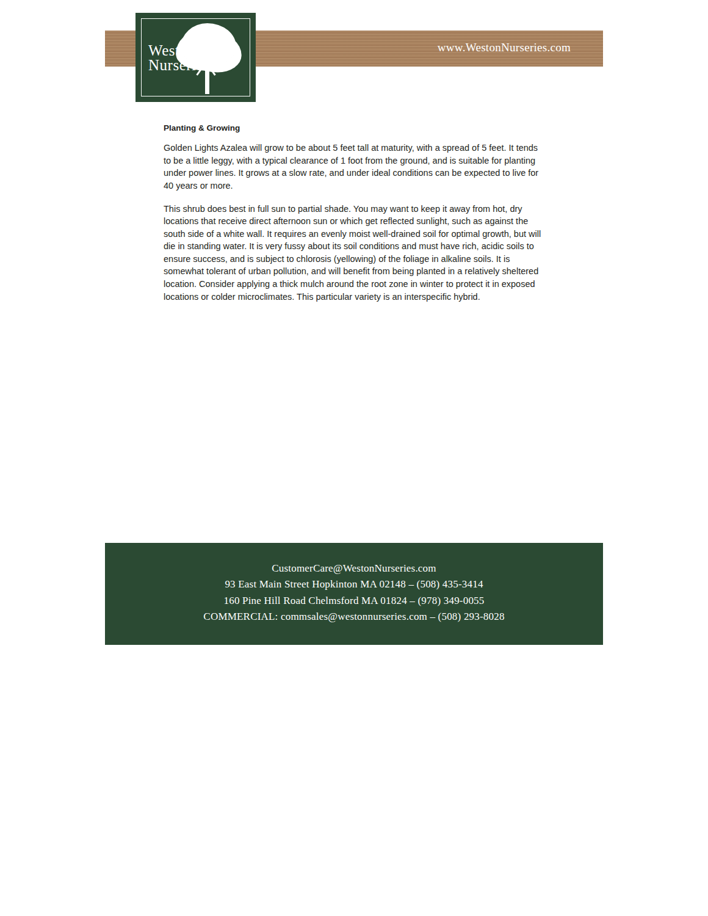www.WestonNurseries.com
Weston Nurseries
Planting & Growing
Golden Lights Azalea will grow to be about 5 feet tall at maturity, with a spread of 5 feet. It tends to be a little leggy, with a typical clearance of 1 foot from the ground, and is suitable for planting under power lines. It grows at a slow rate, and under ideal conditions can be expected to live for 40 years or more.
This shrub does best in full sun to partial shade. You may want to keep it away from hot, dry locations that receive direct afternoon sun or which get reflected sunlight, such as against the south side of a white wall. It requires an evenly moist well-drained soil for optimal growth, but will die in standing water. It is very fussy about its soil conditions and must have rich, acidic soils to ensure success, and is subject to chlorosis (yellowing) of the foliage in alkaline soils. It is somewhat tolerant of urban pollution, and will benefit from being planted in a relatively sheltered location. Consider applying a thick mulch around the root zone in winter to protect it in exposed locations or colder microclimates. This particular variety is an interspecific hybrid.
CustomerCare@WestonNurseries.com
93 East Main Street Hopkinton MA 02148 – (508) 435-3414
160 Pine Hill Road Chelmsford MA 01824 – (978) 349-0055
COMMERCIAL: commsales@westonnurseries.com – (508) 293-8028